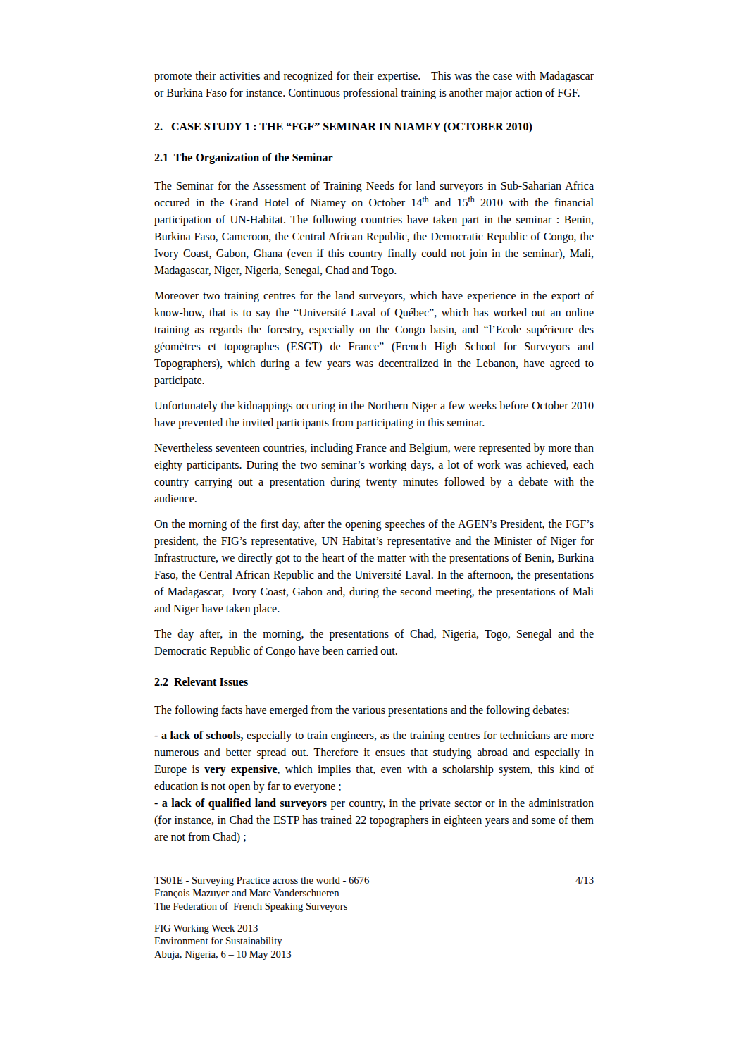promote their activities and recognized for their expertise. This was the case with Madagascar or Burkina Faso for instance. Continuous professional training is another major action of FGF.
2. CASE STUDY 1 : THE “FGF” SEMINAR IN NIAMEY (OCTOBER 2010)
2.1 The Organization of the Seminar
The Seminar for the Assessment of Training Needs for land surveyors in Sub-Saharian Africa occured in the Grand Hotel of Niamey on October 14th and 15th 2010 with the financial participation of UN-Habitat. The following countries have taken part in the seminar : Benin, Burkina Faso, Cameroon, the Central African Republic, the Democratic Republic of Congo, the Ivory Coast, Gabon, Ghana (even if this country finally could not join in the seminar), Mali, Madagascar, Niger, Nigeria, Senegal, Chad and Togo.
Moreover two training centres for the land surveyors, which have experience in the export of know-how, that is to say the “Université Laval of Québec”, which has worked out an online training as regards the forestry, especially on the Congo basin, and “l’Ecole supérieure des géomètres et topographes (ESGT) de France” (French High School for Surveyors and Topographers), which during a few years was decentralized in the Lebanon, have agreed to participate.
Unfortunately the kidnappings occuring in the Northern Niger a few weeks before October 2010 have prevented the invited participants from participating in this seminar.
Nevertheless seventeen countries, including France and Belgium, were represented by more than eighty participants. During the two seminar’s working days, a lot of work was achieved, each country carrying out a presentation during twenty minutes followed by a debate with the audience.
On the morning of the first day, after the opening speeches of the AGEN’s President, the FGF’s president, the FIG’s representative, UN Habitat’s representative and the Minister of Niger for Infrastructure, we directly got to the heart of the matter with the presentations of Benin, Burkina Faso, the Central African Republic and the Université Laval. In the afternoon, the presentations of Madagascar, Ivory Coast, Gabon and, during the second meeting, the presentations of Mali and Niger have taken place.
The day after, in the morning, the presentations of Chad, Nigeria, Togo, Senegal and the Democratic Republic of Congo have been carried out.
2.2 Relevant Issues
The following facts have emerged from the various presentations and the following debates:
- a lack of schools, especially to train engineers, as the training centres for technicians are more numerous and better spread out. Therefore it ensues that studying abroad and especially in Europe is very expensive, which implies that, even with a scholarship system, this kind of education is not open by far to everyone ;
- a lack of qualified land surveyors per country, in the private sector or in the administration (for instance, in Chad the ESTP has trained 22 topographers in eighteen years and some of them are not from Chad) ;
4/13
TS01E - Surveying Practice across the world - 6676
François Mazuyer and Marc Vanderschueren
The Federation of French Speaking Surveyors
FIG Working Week 2013
Environment for Sustainability
Abuja, Nigeria, 6 – 10 May 2013